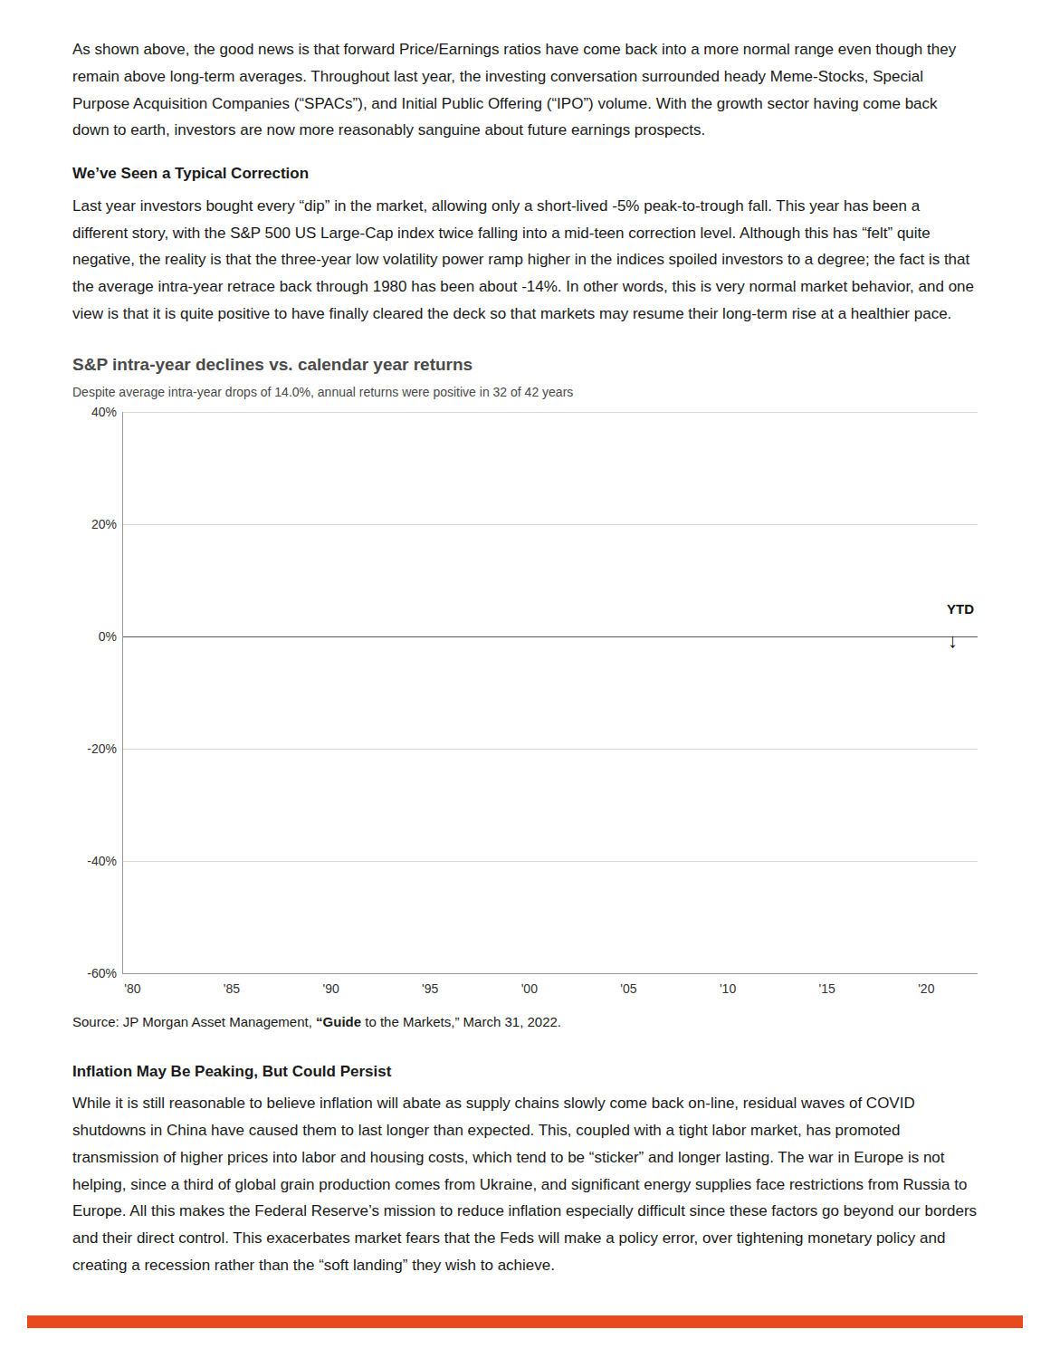As shown above, the good news is that forward Price/Earnings ratios have come back into a more normal range even though they remain above long-term averages. Throughout last year, the investing conversation surrounded heady Meme-Stocks, Special Purpose Acquisition Companies (“SPACs”), and Initial Public Offering (“IPO”) volume. With the growth sector having come back down to earth, investors are now more reasonably sanguine about future earnings prospects.
We’ve Seen a Typical Correction
Last year investors bought every “dip” in the market, allowing only a short-lived -5% peak-to-trough fall. This year has been a different story, with the S&P 500 US Large-Cap index twice falling into a mid-teen correction level. Although this has “felt” quite negative, the reality is that the three-year low volatility power ramp higher in the indices spoiled investors to a degree; the fact is that the average intra-year retrace back through 1980 has been about -14%. In other words, this is very normal market behavior, and one view is that it is quite positive to have finally cleared the deck so that markets may resume their long-term rise at a healthier pace.
S&P intra-year declines vs. calendar year returns
Despite average intra-year drops of 14.0%, annual returns were positive in 32 of 42 years
40%
20%
0%
-20%
-40%
-60%
YTD
↓
'80
'85
'90
'95
'00
'05
'10
'15
'20
Source: JP Morgan Asset Management, “Guide to the Markets,” March 31, 2022.
Inflation May Be Peaking, But Could Persist
While it is still reasonable to believe inflation will abate as supply chains slowly come back on-line, residual waves of COVID shutdowns in China have caused them to last longer than expected. This, coupled with a tight labor market, has promoted transmission of higher prices into labor and housing costs, which tend to be “sticker” and longer lasting. The war in Europe is not helping, since a third of global grain production comes from Ukraine, and significant energy supplies face restrictions from Russia to Europe. All this makes the Federal Reserve’s mission to reduce inflation especially difficult since these factors go beyond our borders and their direct control. This exacerbates market fears that the Feds will make a policy error, over tightening monetary policy and creating a recession rather than the “soft landing” they wish to achieve.